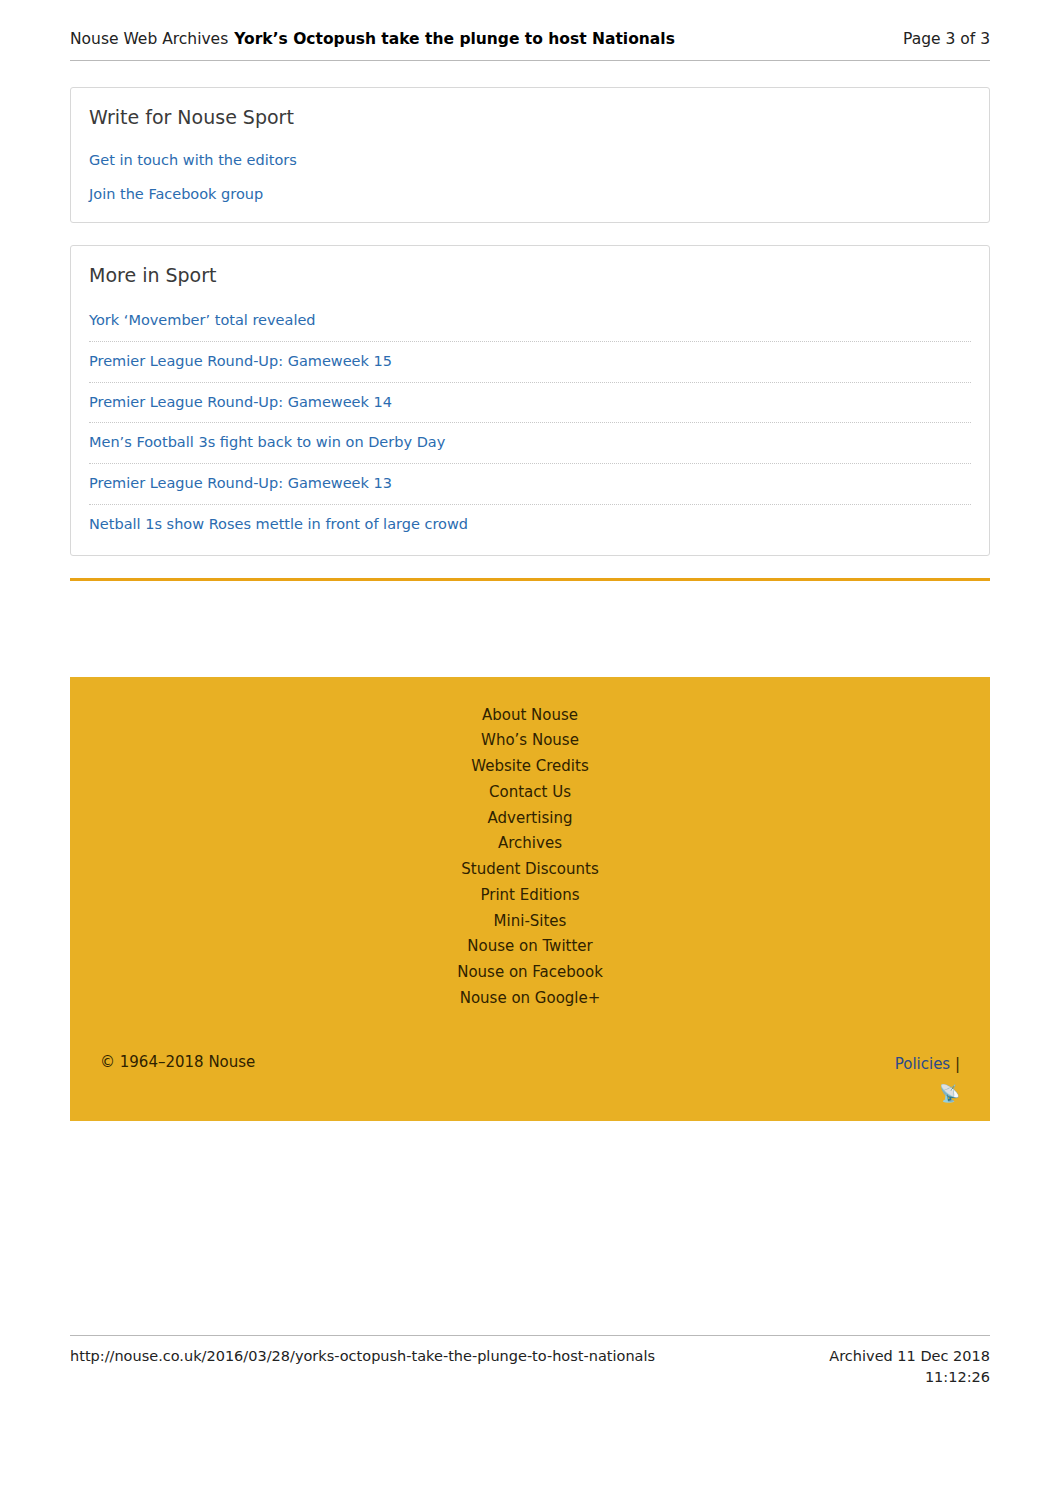Nouse Web Archives York’s Octopush take the plunge to host Nationals
Page 3 of 3
Write for Nouse Sport
Get in touch with the editors
Join the Facebook group
More in Sport
York ‘Movember’ total revealed
Premier League Round-Up: Gameweek 15
Premier League Round-Up: Gameweek 14
Men’s Football 3s fight back to win on Derby Day
Premier League Round-Up: Gameweek 13
Netball 1s show Roses mettle in front of large crowd
About Nouse
Who’s Nouse
Website Credits
Contact Us
Advertising
Archives
Student Discounts
Print Editions
Mini-Sites
Nouse on Twitter
Nouse on Facebook
Nouse on Google+
© 1964–2018 Nouse
Policies | 📡
http://nouse.co.uk/2016/03/28/yorks-octopush-take-the-plunge-to-host-nationals
Archived 11 Dec 2018
11:12:26